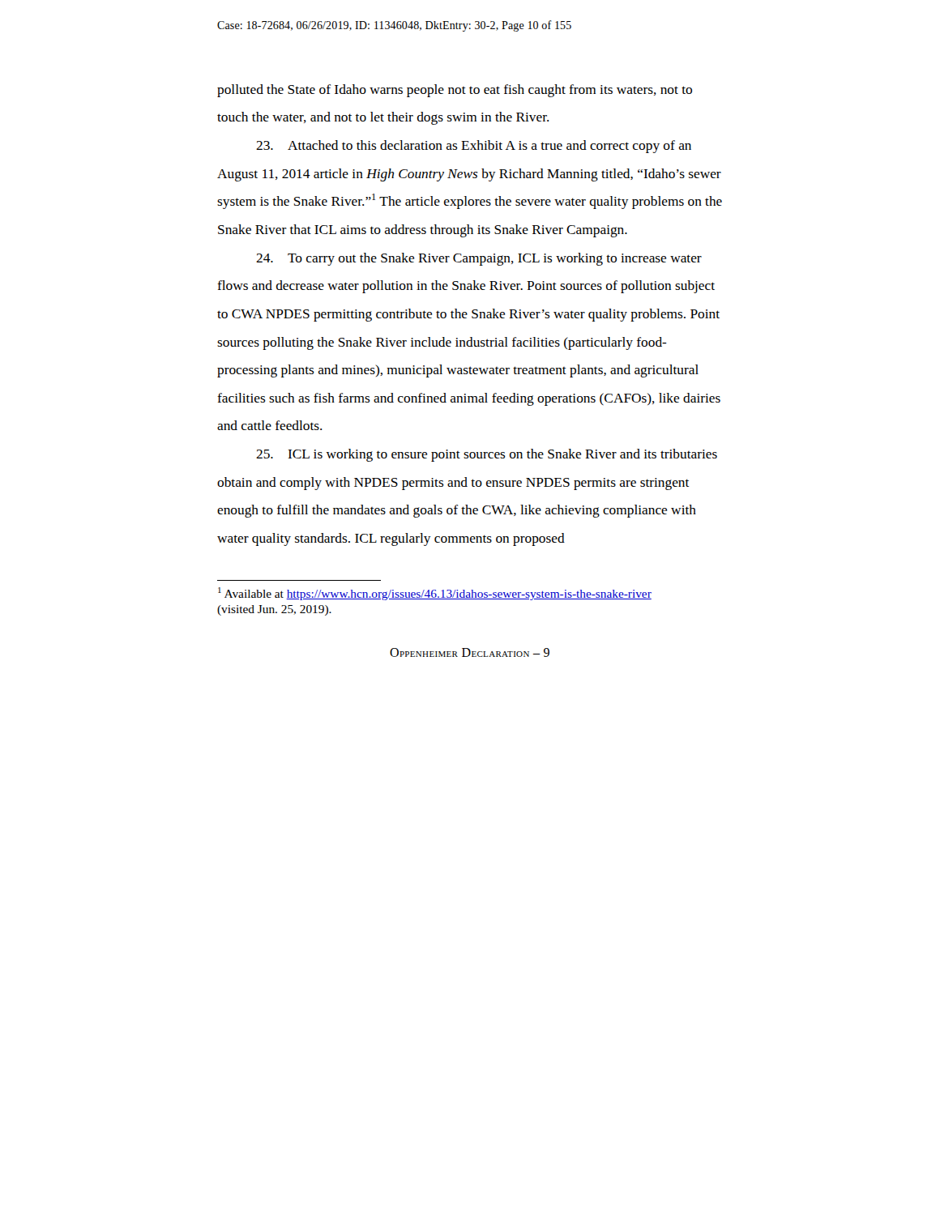Case: 18-72684, 06/26/2019, ID: 11346048, DktEntry: 30-2, Page 10 of 155
polluted the State of Idaho warns people not to eat fish caught from its waters, not to touch the water, and not to let their dogs swim in the River.
23. Attached to this declaration as Exhibit A is a true and correct copy of an August 11, 2014 article in High Country News by Richard Manning titled, “Idaho’s sewer system is the Snake River.”1 The article explores the severe water quality problems on the Snake River that ICL aims to address through its Snake River Campaign.
24. To carry out the Snake River Campaign, ICL is working to increase water flows and decrease water pollution in the Snake River. Point sources of pollution subject to CWA NPDES permitting contribute to the Snake River’s water quality problems. Point sources polluting the Snake River include industrial facilities (particularly food-processing plants and mines), municipal wastewater treatment plants, and agricultural facilities such as fish farms and confined animal feeding operations (CAFOs), like dairies and cattle feedlots.
25. ICL is working to ensure point sources on the Snake River and its tributaries obtain and comply with NPDES permits and to ensure NPDES permits are stringent enough to fulfill the mandates and goals of the CWA, like achieving compliance with water quality standards. ICL regularly comments on proposed
1 Available at https://www.hcn.org/issues/46.13/idahos-sewer-system-is-the-snake-river
(visited Jun. 25, 2019).
Oppenheimer Declaration – 9